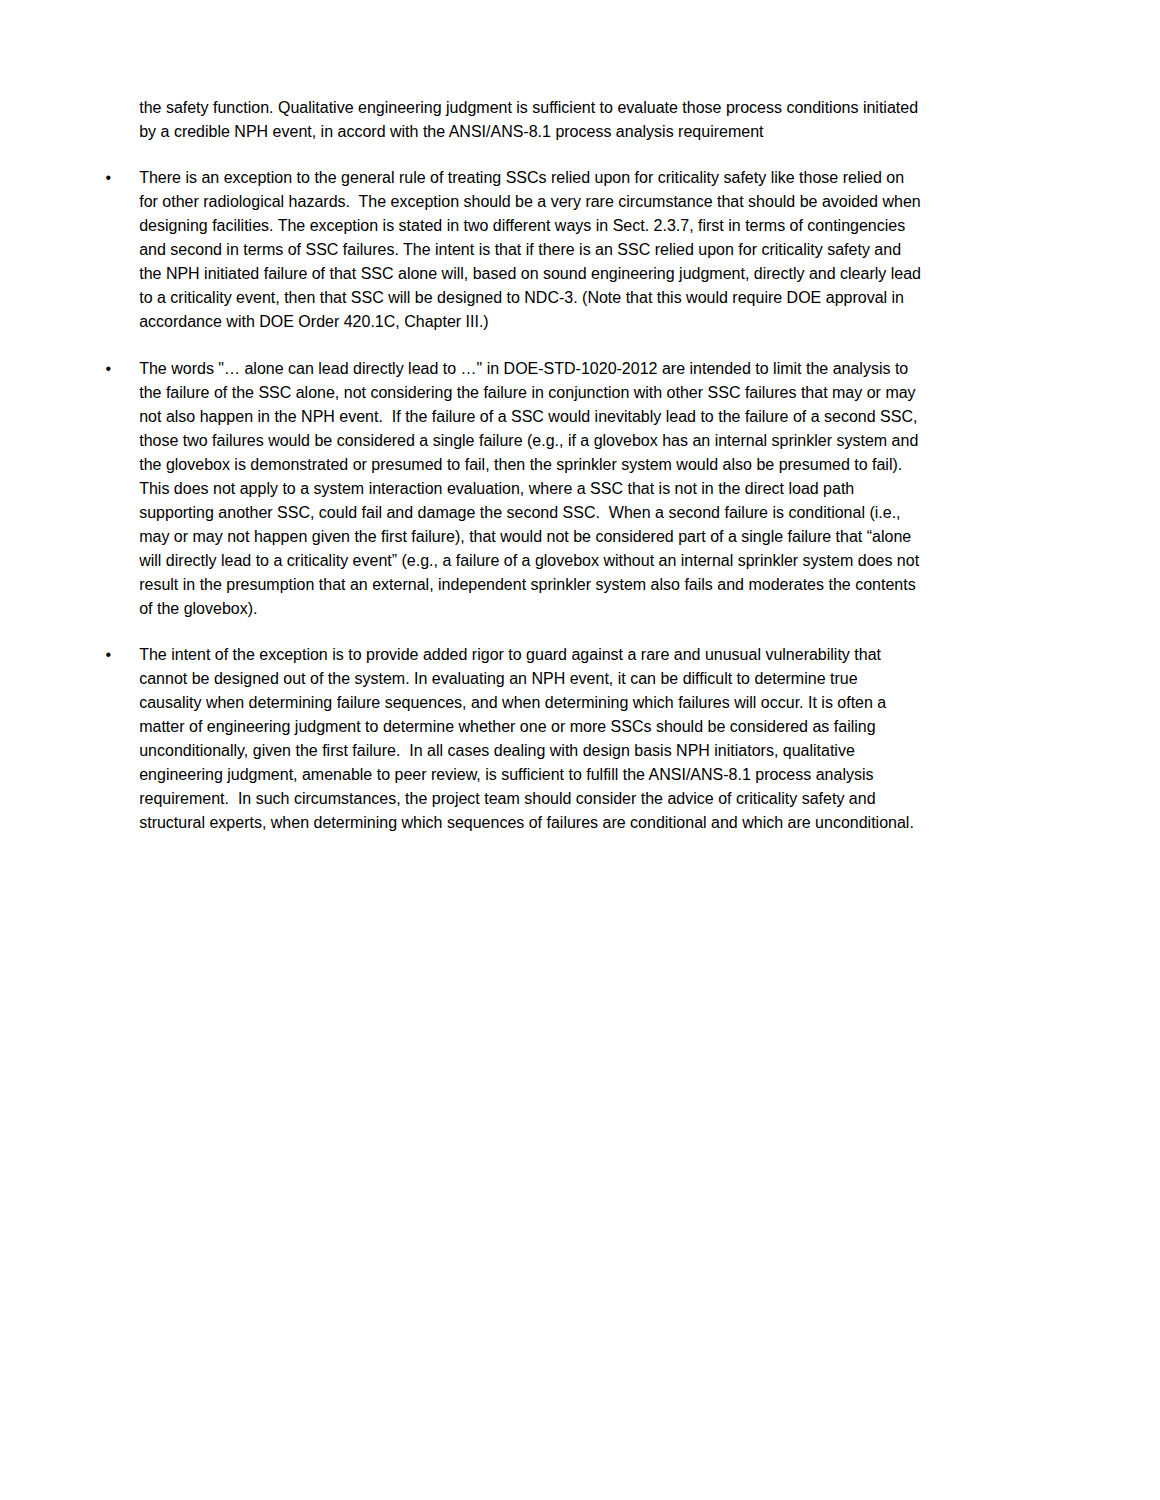the safety function. Qualitative engineering judgment is sufficient to evaluate those process conditions initiated by a credible NPH event, in accord with the ANSI/ANS-8.1 process analysis requirement
There is an exception to the general rule of treating SSCs relied upon for criticality safety like those relied on for other radiological hazards. The exception should be a very rare circumstance that should be avoided when designing facilities. The exception is stated in two different ways in Sect. 2.3.7, first in terms of contingencies and second in terms of SSC failures. The intent is that if there is an SSC relied upon for criticality safety and the NPH initiated failure of that SSC alone will, based on sound engineering judgment, directly and clearly lead to a criticality event, then that SSC will be designed to NDC-3. (Note that this would require DOE approval in accordance with DOE Order 420.1C, Chapter III.)
The words "… alone can lead directly lead to …" in DOE-STD-1020-2012 are intended to limit the analysis to the failure of the SSC alone, not considering the failure in conjunction with other SSC failures that may or may not also happen in the NPH event. If the failure of a SSC would inevitably lead to the failure of a second SSC, those two failures would be considered a single failure (e.g., if a glovebox has an internal sprinkler system and the glovebox is demonstrated or presumed to fail, then the sprinkler system would also be presumed to fail). This does not apply to a system interaction evaluation, where a SSC that is not in the direct load path supporting another SSC, could fail and damage the second SSC. When a second failure is conditional (i.e., may or may not happen given the first failure), that would not be considered part of a single failure that “alone will directly lead to a criticality event” (e.g., a failure of a glovebox without an internal sprinkler system does not result in the presumption that an external, independent sprinkler system also fails and moderates the contents of the glovebox).
The intent of the exception is to provide added rigor to guard against a rare and unusual vulnerability that cannot be designed out of the system. In evaluating an NPH event, it can be difficult to determine true causality when determining failure sequences, and when determining which failures will occur. It is often a matter of engineering judgment to determine whether one or more SSCs should be considered as failing unconditionally, given the first failure. In all cases dealing with design basis NPH initiators, qualitative engineering judgment, amenable to peer review, is sufficient to fulfill the ANSI/ANS-8.1 process analysis requirement. In such circumstances, the project team should consider the advice of criticality safety and structural experts, when determining which sequences of failures are conditional and which are unconditional.